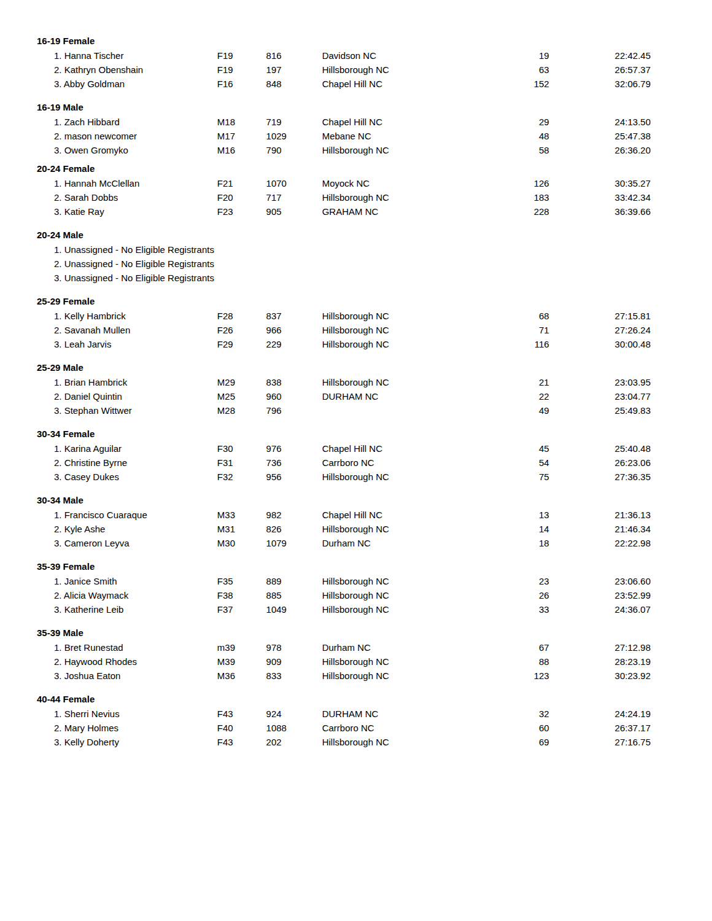| 16-19 Female |
| 1. Hanna Tischer | F19 | 816 | Davidson NC | 19 | 22:42.45 |
| 2. Kathryn Obenshain | F19 | 197 | Hillsborough NC | 63 | 26:57.37 |
| 3. Abby Goldman | F16 | 848 | Chapel Hill NC | 152 | 32:06.79 |
| 16-19 Male |
| 1. Zach Hibbard | M18 | 719 | Chapel Hill NC | 29 | 24:13.50 |
| 2. mason newcomer | M17 | 1029 | Mebane NC | 48 | 25:47.38 |
| 3. Owen Gromyko | M16 | 790 | Hillsborough NC | 58 | 26:36.20 |
| 20-24 Female |
| 1. Hannah McClellan | F21 | 1070 | Moyock NC | 126 | 30:35.27 |
| 2. Sarah Dobbs | F20 | 717 | Hillsborough NC | 183 | 33:42.34 |
| 3. Katie Ray | F23 | 905 | GRAHAM NC | 228 | 36:39.66 |
| 20-24 Male |
| 1. Unassigned - No Eligible Registrants |
| 2. Unassigned - No Eligible Registrants |
| 3. Unassigned - No Eligible Registrants |
| 25-29 Female |
| 1. Kelly Hambrick | F28 | 837 | Hillsborough NC | 68 | 27:15.81 |
| 2. Savanah Mullen | F26 | 966 | Hillsborough NC | 71 | 27:26.24 |
| 3. Leah Jarvis | F29 | 229 | Hillsborough NC | 116 | 30:00.48 |
| 25-29 Male |
| 1. Brian Hambrick | M29 | 838 | Hillsborough NC | 21 | 23:03.95 |
| 2. Daniel Quintin | M25 | 960 | DURHAM NC | 22 | 23:04.77 |
| 3. Stephan Wittwer | M28 | 796 | | 49 | 25:49.83 |
| 30-34 Female |
| 1. Karina Aguilar | F30 | 976 | Chapel Hill NC | 45 | 25:40.48 |
| 2. Christine Byrne | F31 | 736 | Carrboro NC | 54 | 26:23.06 |
| 3. Casey Dukes | F32 | 956 | Hillsborough NC | 75 | 27:36.35 |
| 30-34 Male |
| 1. Francisco Cuaraque | M33 | 982 | Chapel Hill NC | 13 | 21:36.13 |
| 2. Kyle Ashe | M31 | 826 | Hillsborough NC | 14 | 21:46.34 |
| 3. Cameron Leyva | M30 | 1079 | Durham NC | 18 | 22:22.98 |
| 35-39 Female |
| 1. Janice Smith | F35 | 889 | Hillsborough NC | 23 | 23:06.60 |
| 2. Alicia Waymack | F38 | 885 | Hillsborough NC | 26 | 23:52.99 |
| 3. Katherine Leib | F37 | 1049 | Hillsborough NC | 33 | 24:36.07 |
| 35-39 Male |
| 1. Bret Runestad | m39 | 978 | Durham NC | 67 | 27:12.98 |
| 2. Haywood Rhodes | M39 | 909 | Hillsborough NC | 88 | 28:23.19 |
| 3. Joshua Eaton | M36 | 833 | Hillsborough NC | 123 | 30:23.92 |
| 40-44 Female |
| 1. Sherri Nevius | F43 | 924 | DURHAM NC | 32 | 24:24.19 |
| 2. Mary Holmes | F40 | 1088 | Carrboro NC | 60 | 26:37.17 |
| 3. Kelly Doherty | F43 | 202 | Hillsborough NC | 69 | 27:16.75 |